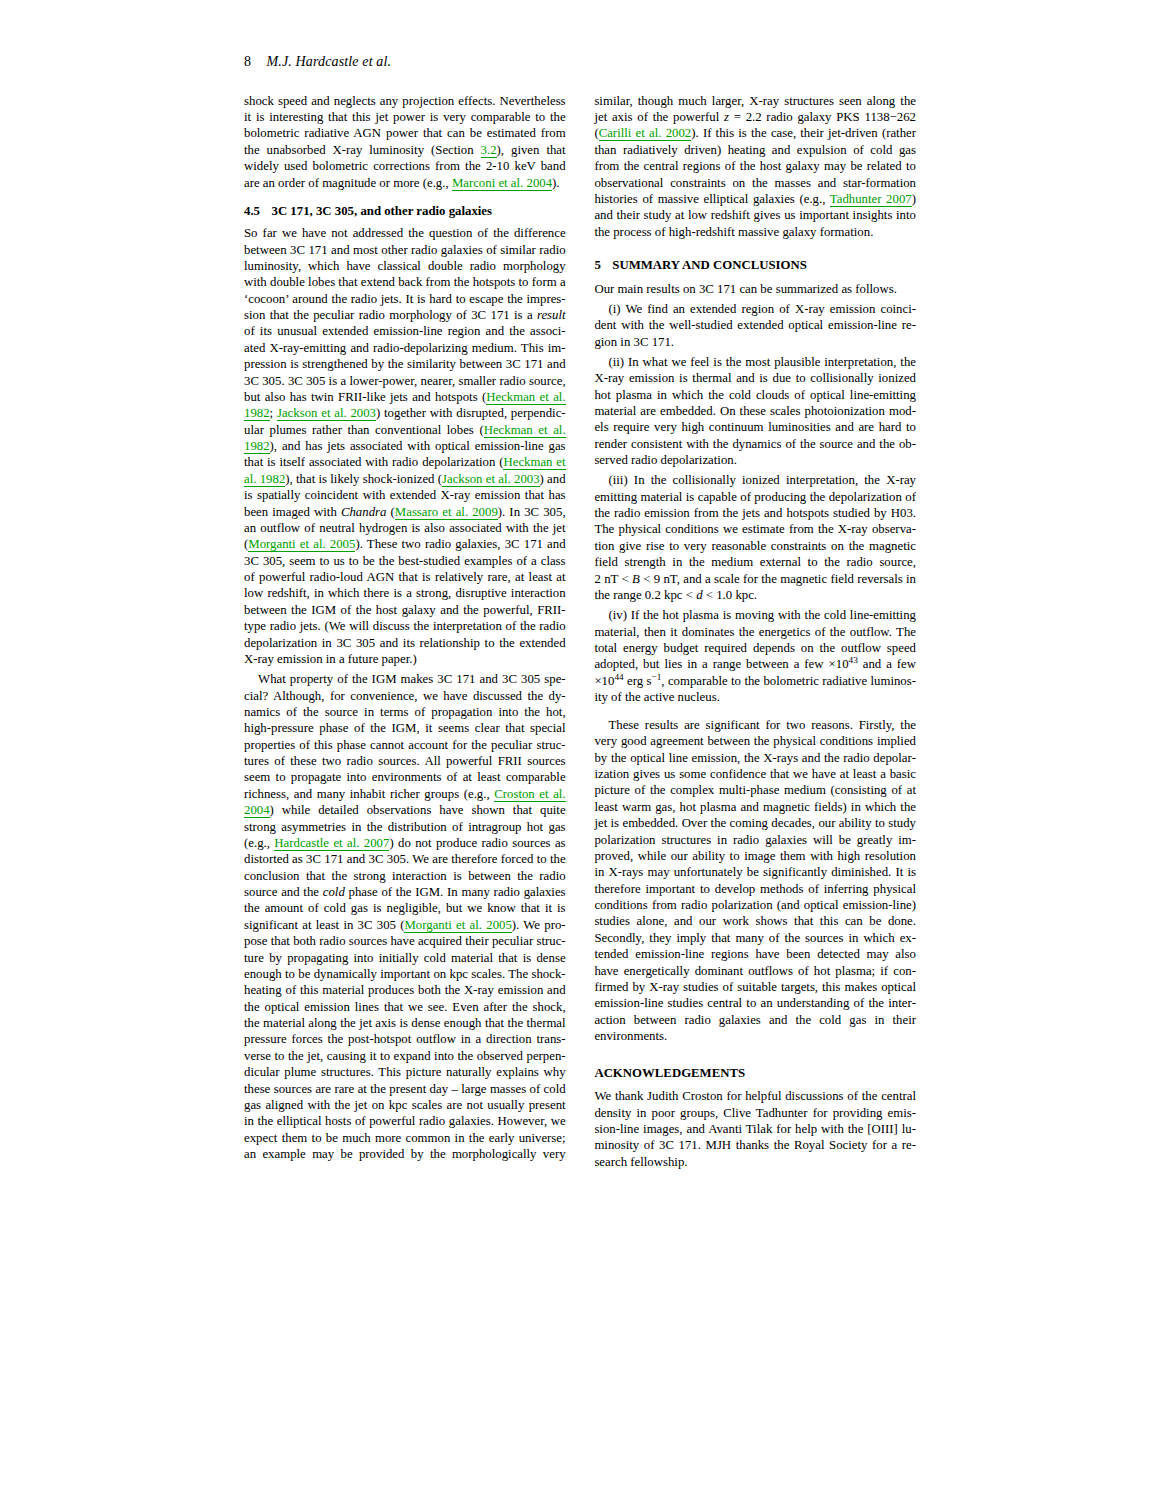8 M.J. Hardcastle et al.
shock speed and neglects any projection effects. Nevertheless it is interesting that this jet power is very comparable to the bolometric radiative AGN power that can be estimated from the unabsorbed X-ray luminosity (Section 3.2), given that widely used bolometric corrections from the 2-10 keV band are an order of magnitude or more (e.g., Marconi et al. 2004).
4.53C 171, 3C 305, and other radio galaxies
So far we have not addressed the question of the difference between 3C 171 and most other radio galaxies of similar radio luminosity, which have classical double radio morphology with double lobes that extend back from the hotspots to form a ‘cocoon’ around the radio jets. It is hard to escape the impression that the peculiar radio morphology of 3C 171 is a result of its unusual extended emission-line region and the associated X-ray-emitting and radio-depolarizing medium. This impression is strengthened by the similarity between 3C 171 and 3C 305. 3C 305 is a lower-power, nearer, smaller radio source, but also has twin FRII-like jets and hotspots (Heckman et al. 1982; Jackson et al. 2003) together with disrupted, perpendicular plumes rather than conventional lobes (Heckman et al. 1982), and has jets associated with optical emission-line gas that is itself associated with radio depolarization (Heckman et al. 1982), that is likely shock-ionized (Jackson et al. 2003) and is spatially coincident with extended X-ray emission that has been imaged with Chandra (Massaro et al. 2009). In 3C 305, an outflow of neutral hydrogen is also associated with the jet (Morganti et al. 2005). These two radio galaxies, 3C 171 and 3C 305, seem to us to be the best-studied examples of a class of powerful radio-loud AGN that is relatively rare, at least at low redshift, in which there is a strong, disruptive interaction between the IGM of the host galaxy and the powerful, FRII-type radio jets. (We will discuss the interpretation of the radio depolarization in 3C 305 and its relationship to the extended X-ray emission in a future paper.)
What property of the IGM makes 3C 171 and 3C 305 special? Although, for convenience, we have discussed the dynamics of the source in terms of propagation into the hot, high-pressure phase of the IGM, it seems clear that special properties of this phase cannot account for the peculiar structures of these two radio sources. All powerful FRII sources seem to propagate into environments of at least comparable richness, and many inhabit richer groups (e.g., Croston et al. 2004) while detailed observations have shown that quite strong asymmetries in the distribution of intragroup hot gas (e.g., Hardcastle et al. 2007) do not produce radio sources as distorted as 3C 171 and 3C 305. We are therefore forced to the conclusion that the strong interaction is between the radio source and the cold phase of the IGM. In many radio galaxies the amount of cold gas is negligible, but we know that it is significant at least in 3C 305 (Morganti et al. 2005). We propose that both radio sources have acquired their peculiar structure by propagating into initially cold material that is dense enough to be dynamically important on kpc scales. The shock-heating of this material produces both the X-ray emission and the optical emission lines that we see. Even after the shock, the material along the jet axis is dense enough that the thermal pressure forces the post-hotspot outflow in a direction transverse to the jet, causing it to expand into the observed perpendicular plume structures. This picture naturally explains why these sources are rare at the present day – large masses of cold gas aligned with the jet on kpc scales are not usually present in the elliptical hosts of powerful radio galaxies. However, we expect them to be much more common in the early universe; an example may be provided by the morphologically very similar, though much larger, X-ray structures seen along the jet axis of the powerful z = 2.2 radio galaxy PKS 1138−262 (Carilli et al. 2002). If this is the case, their jet-driven (rather than radiatively driven) heating and expulsion of cold gas from the central regions of the host galaxy may be related to observational constraints on the masses and star-formation histories of massive elliptical galaxies (e.g., Tadhunter 2007) and their study at low redshift gives us important insights into the process of high-redshift massive galaxy formation.
5 SUMMARY AND CONCLUSIONS
Our main results on 3C 171 can be summarized as follows.
(i) We find an extended region of X-ray emission coincident with the well-studied extended optical emission-line region in 3C 171.
(ii) In what we feel is the most plausible interpretation, the X-ray emission is thermal and is due to collisionally ionized hot plasma in which the cold clouds of optical line-emitting material are embedded. On these scales photoionization models require very high continuum luminosities and are hard to render consistent with the dynamics of the source and the observed radio depolarization.
(iii) In the collisionally ionized interpretation, the X-ray emitting material is capable of producing the depolarization of the radio emission from the jets and hotspots studied by H03. The physical conditions we estimate from the X-ray observation give rise to very reasonable constraints on the magnetic field strength in the medium external to the radio source, 2 nT < B < 9 nT, and a scale for the magnetic field reversals in the range 0.2 kpc < d < 1.0 kpc.
(iv) If the hot plasma is moving with the cold line-emitting material, then it dominates the energetics of the outflow. The total energy budget required depends on the outflow speed adopted, but lies in a range between a few ×1043 and a few ×1044 erg s−1, comparable to the bolometric radiative luminosity of the active nucleus.
These results are significant for two reasons. Firstly, the very good agreement between the physical conditions implied by the optical line emission, the X-rays and the radio depolarization gives us some confidence that we have at least a basic picture of the complex multi-phase medium (consisting of at least warm gas, hot plasma and magnetic fields) in which the jet is embedded. Over the coming decades, our ability to study polarization structures in radio galaxies will be greatly improved, while our ability to image them with high resolution in X-rays may unfortunately be significantly diminished. It is therefore important to develop methods of inferring physical conditions from radio polarization (and optical emission-line) studies alone, and our work shows that this can be done. Secondly, they imply that many of the sources in which extended emission-line regions have been detected may also have energetically dominant outflows of hot plasma; if confirmed by X-ray studies of suitable targets, this makes optical emission-line studies central to an understanding of the interaction between radio galaxies and the cold gas in their environments.
ACKNOWLEDGEMENTS
We thank Judith Croston for helpful discussions of the central density in poor groups, Clive Tadhunter for providing emission-line images, and Avanti Tilak for help with the [OIII] luminosity of 3C 171. MJH thanks the Royal Society for a research fellowship.